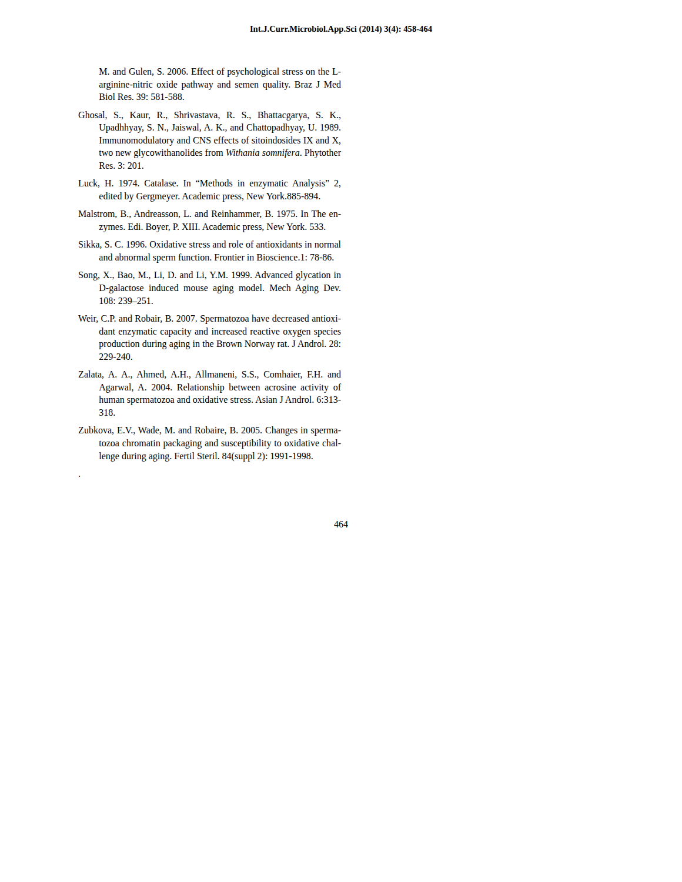Int.J.Curr.Microbiol.App.Sci (2014) 3(4): 458-464
M. and Gulen, S. 2006. Effect of psychological stress on the L-arginine-nitric oxide pathway and semen quality. Braz J Med Biol Res. 39: 581-588.
Ghosal, S., Kaur, R., Shrivastava, R. S., Bhattacgarya, S. K., Upadhhyay, S. N., Jaiswal, A. K., and Chattopadhyay, U. 1989. Immunomodulatory and CNS effects of sitoindosides IX and X, two new glycowithanolides from Withania somnifera. Phytother Res. 3: 201.
Luck, H. 1974. Catalase. In “Methods in enzymatic Analysis” 2, edited by Gergmeyer. Academic press, New York.885-894.
Malstrom, B., Andreasson, L. and Reinhammer, B. 1975. In The enzymes. Edi. Boyer, P. XIII. Academic press, New York. 533.
Sikka, S. C. 1996. Oxidative stress and role of antioxidants in normal and abnormal sperm function. Frontier in Bioscience.1: 78-86.
Song, X., Bao, M., Li, D. and Li, Y.M. 1999. Advanced glycation in D-galactose induced mouse aging model. Mech Aging Dev. 108: 239–251.
Weir, C.P. and Robair, B. 2007. Spermatozoa have decreased antioxidant enzymatic capacity and increased reactive oxygen species production during aging in the Brown Norway rat. J Androl. 28: 229-240.
Zalata, A. A., Ahmed, A.H., Allmaneni, S.S., Comhaier, F.H. and Agarwal, A. 2004. Relationship between acrosine activity of human spermatozoa and oxidative stress. Asian J Androl. 6:313-318.
Zubkova, E.V., Wade, M. and Robaire, B. 2005. Changes in spermatozoa chromatin packaging and susceptibility to oxidative challenge during aging. Fertil Steril. 84(suppl 2): 1991-1998.
.
464